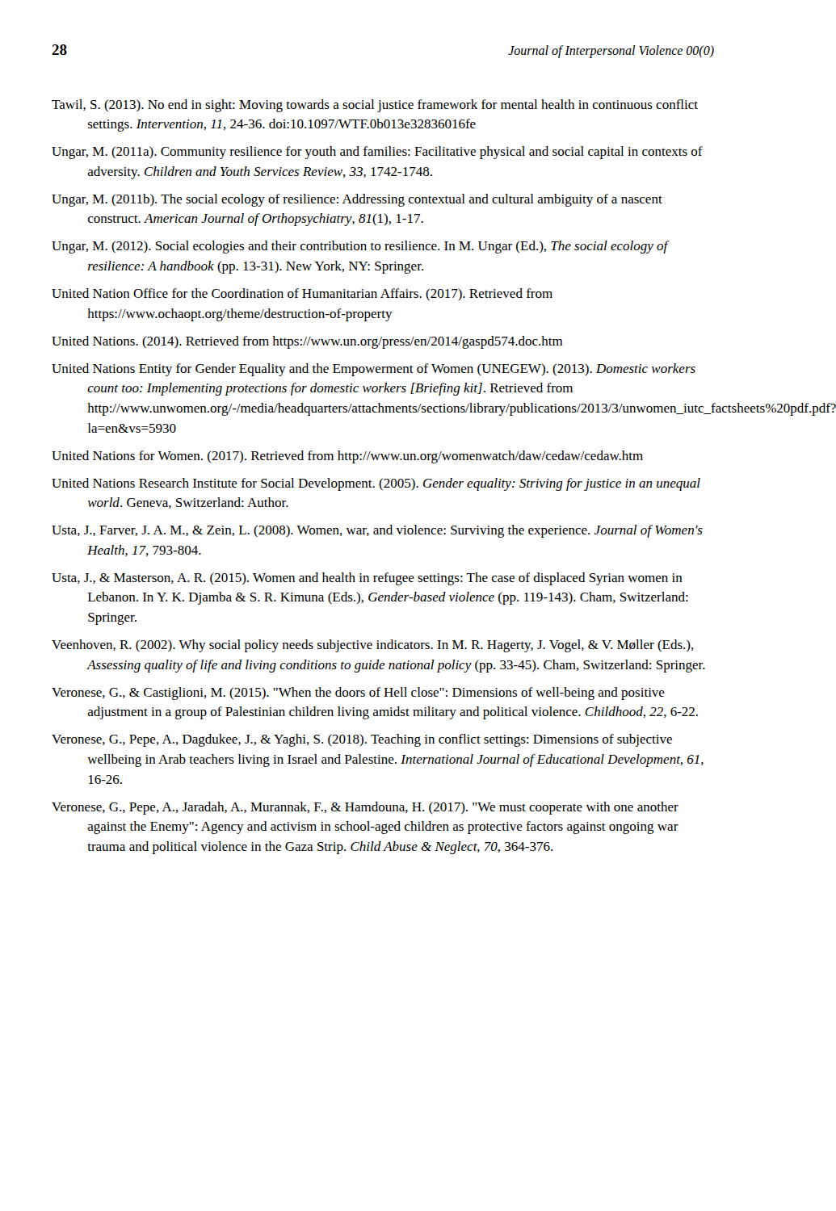28 Journal of Interpersonal Violence 00(0)
Tawil, S. (2013). No end in sight: Moving towards a social justice framework for mental health in continuous conflict settings. Intervention, 11, 24-36. doi:10.1097/WTF.0b013e32836016fe
Ungar, M. (2011a). Community resilience for youth and families: Facilitative physical and social capital in contexts of adversity. Children and Youth Services Review, 33, 1742-1748.
Ungar, M. (2011b). The social ecology of resilience: Addressing contextual and cultural ambiguity of a nascent construct. American Journal of Orthopsychiatry, 81(1), 1-17.
Ungar, M. (2012). Social ecologies and their contribution to resilience. In M. Ungar (Ed.), The social ecology of resilience: A handbook (pp. 13-31). New York, NY: Springer.
United Nation Office for the Coordination of Humanitarian Affairs. (2017). Retrieved from https://www.ochaopt.org/theme/destruction-of-property
United Nations. (2014). Retrieved from https://www.un.org/press/en/2014/gaspd574.doc.htm
United Nations Entity for Gender Equality and the Empowerment of Women (UNEGEW). (2013). Domestic workers count too: Implementing protections for domestic workers [Briefing kit]. Retrieved from http://www.unwomen.org/-/media/headquarters/attachments/sections/library/publications/2013/3/unwomen_iutc_factsheets%20pdf.pdf?la=en&vs=5930
United Nations for Women. (2017). Retrieved from http://www.un.org/womenwatch/daw/cedaw/cedaw.htm
United Nations Research Institute for Social Development. (2005). Gender equality: Striving for justice in an unequal world. Geneva, Switzerland: Author.
Usta, J., Farver, J. A. M., & Zein, L. (2008). Women, war, and violence: Surviving the experience. Journal of Women's Health, 17, 793-804.
Usta, J., & Masterson, A. R. (2015). Women and health in refugee settings: The case of displaced Syrian women in Lebanon. In Y. K. Djamba & S. R. Kimuna (Eds.), Gender-based violence (pp. 119-143). Cham, Switzerland: Springer.
Veenhoven, R. (2002). Why social policy needs subjective indicators. In M. R. Hagerty, J. Vogel, & V. Møller (Eds.), Assessing quality of life and living conditions to guide national policy (pp. 33-45). Cham, Switzerland: Springer.
Veronese, G., & Castiglioni, M. (2015). "When the doors of Hell close": Dimensions of well-being and positive adjustment in a group of Palestinian children living amidst military and political violence. Childhood, 22, 6-22.
Veronese, G., Pepe, A., Dagdukee, J., & Yaghi, S. (2018). Teaching in conflict settings: Dimensions of subjective wellbeing in Arab teachers living in Israel and Palestine. International Journal of Educational Development, 61, 16-26.
Veronese, G., Pepe, A., Jaradah, A., Murannak, F., & Hamdouna, H. (2017). "We must cooperate with one another against the Enemy": Agency and activism in school-aged children as protective factors against ongoing war trauma and political violence in the Gaza Strip. Child Abuse & Neglect, 70, 364-376.